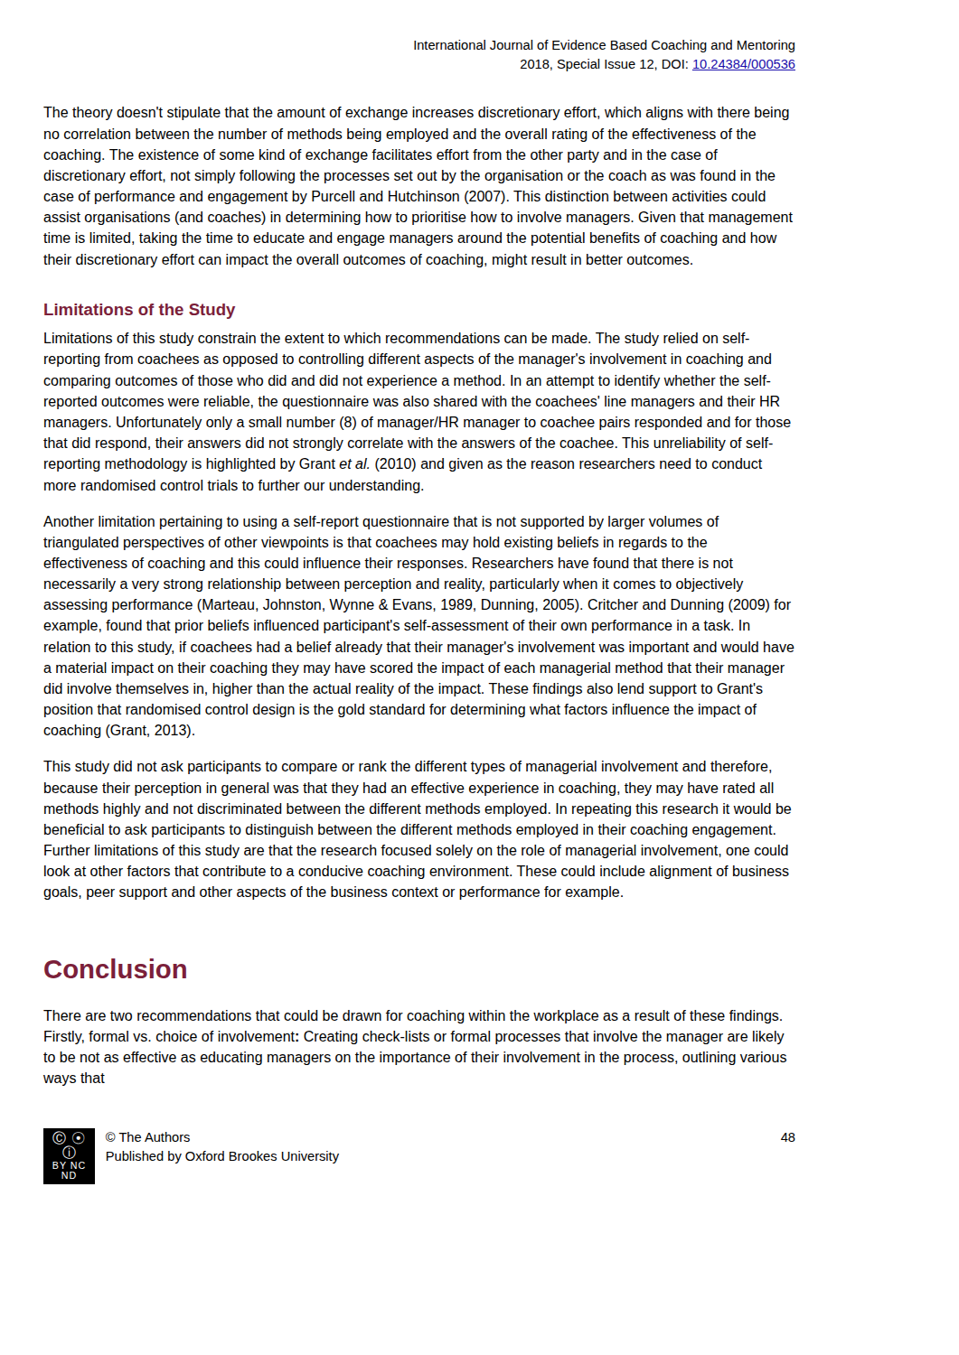International Journal of Evidence Based Coaching and Mentoring
2018, Special Issue 12, DOI: 10.24384/000536
The theory doesn't stipulate that the amount of exchange increases discretionary effort, which aligns with there being no correlation between the number of methods being employed and the overall rating of the effectiveness of the coaching. The existence of some kind of exchange facilitates effort from the other party and in the case of discretionary effort, not simply following the processes set out by the organisation or the coach as was found in the case of performance and engagement by Purcell and Hutchinson (2007). This distinction between activities could assist organisations (and coaches) in determining how to prioritise how to involve managers. Given that management time is limited, taking the time to educate and engage managers around the potential benefits of coaching and how their discretionary effort can impact the overall outcomes of coaching, might result in better outcomes.
Limitations of the Study
Limitations of this study constrain the extent to which recommendations can be made. The study relied on self-reporting from coachees as opposed to controlling different aspects of the manager's involvement in coaching and comparing outcomes of those who did and did not experience a method. In an attempt to identify whether the self-reported outcomes were reliable, the questionnaire was also shared with the coachees' line managers and their HR managers. Unfortunately only a small number (8) of manager/HR manager to coachee pairs responded and for those that did respond, their answers did not strongly correlate with the answers of the coachee. This unreliability of self-reporting methodology is highlighted by Grant et al. (2010) and given as the reason researchers need to conduct more randomised control trials to further our understanding.
Another limitation pertaining to using a self-report questionnaire that is not supported by larger volumes of triangulated perspectives of other viewpoints is that coachees may hold existing beliefs in regards to the effectiveness of coaching and this could influence their responses. Researchers have found that there is not necessarily a very strong relationship between perception and reality, particularly when it comes to objectively assessing performance (Marteau, Johnston, Wynne & Evans, 1989, Dunning, 2005). Critcher and Dunning (2009) for example, found that prior beliefs influenced participant's self-assessment of their own performance in a task. In relation to this study, if coachees had a belief already that their manager's involvement was important and would have a material impact on their coaching they may have scored the impact of each managerial method that their manager did involve themselves in, higher than the actual reality of the impact. These findings also lend support to Grant's position that randomised control design is the gold standard for determining what factors influence the impact of coaching (Grant, 2013).
This study did not ask participants to compare or rank the different types of managerial involvement and therefore, because their perception in general was that they had an effective experience in coaching, they may have rated all methods highly and not discriminated between the different methods employed. In repeating this research it would be beneficial to ask participants to distinguish between the different methods employed in their coaching engagement. Further limitations of this study are that the research focused solely on the role of managerial involvement, one could look at other factors that contribute to a conducive coaching environment. These could include alignment of business goals, peer support and other aspects of the business context or performance for example.
Conclusion
There are two recommendations that could be drawn for coaching within the workplace as a result of these findings. Firstly, formal vs. choice of involvement: Creating check-lists or formal processes that involve the manager are likely to be not as effective as educating managers on the importance of their involvement in the process, outlining various ways that
Ⓒ ☉ ⓘ
BY NC ND
© The Authors
Published by Oxford Brookes University
48